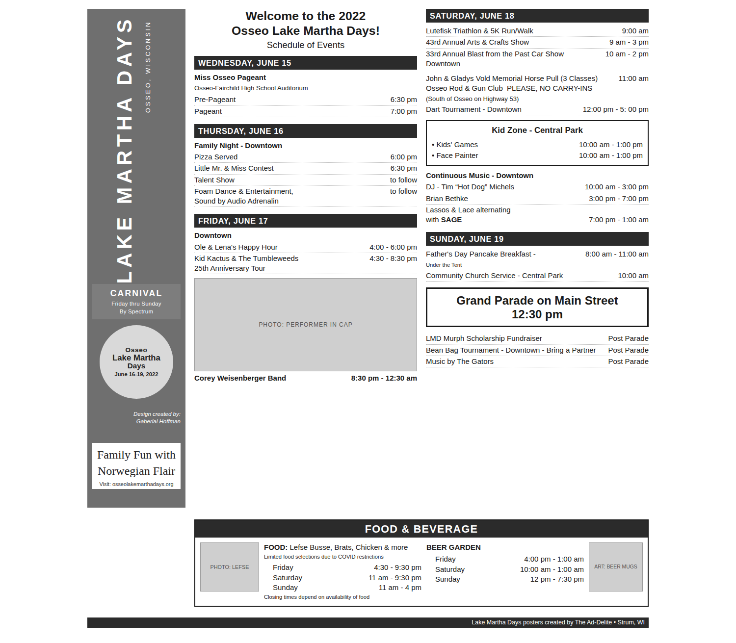Lake Martha Days
Osseo, Wisconsin
Carnival Friday thru Sunday
By Spectrum
Osseo Lake Martha Days June 16-19, 2022
Design created by:
Gaberial Hoffman
Family Fun with Norwegian Flair Visit: osseolakemarthadays.org
Welcome to the 2022
Osseo Lake Martha Days!
Schedule of Events
WEDNESDAY, JUNE 15
Miss Osseo Pageant
Osseo-Fairchild High School Auditorium
Pre-Pageant 6:30 pm
Pageant 7:00 pm
THURSDAY, JUNE 16
Family Night - Downtown
Pizza Served 6:00 pm
Little Mr. & Miss Contest 6:30 pm
Talent Show to follow
Foam Dance & Entertainment,
Sound by Audio Adrenalin to follow
FRIDAY, JUNE 17
Downtown
Ole & Lena's Happy Hour 4:00 - 6:00 pm
Kid Kactus & The Tumbleweeds
25th Anniversary Tour 4:30 - 8:30 pm
Photo: performer in cap
Corey Weisenberger Band 8:30 pm - 12:30 am
SATURDAY, JUNE 18
Lutefisk Triathlon & 5K Run/Walk 9:00 am
43rd Annual Arts & Crafts Show 9 am - 3 pm
33rd Annual Blast from the Past Car Show
Downtown 10 am - 2 pm
John & Gladys Vold Memorial Horse Pull (3 Classes)
Osseo Rod & Gun Club PLEASE, NO CARRY-INS
(South of Osseo on Highway 53) 11:00 am
Dart Tournament - Downtown 12:00 pm - 5: 00 pm
Kid Zone - Central Park
• Kids' Games 10:00 am - 1:00 pm
• Face Painter 10:00 am - 1:00 pm
Continuous Music - Downtown
DJ - Tim “Hot Dog” Michels 10:00 am - 3:00 pm
Brian Bethke 3:00 pm - 7:00 pm
Lassos & Lace alternating
with SAGE 7:00 pm - 1:00 am
SUNDAY, JUNE 19
Father's Day Pancake Breakfast -
Under the Tent 8:00 am - 11:00 am
Community Church Service - Central Park 10:00 am
Grand Parade on Main Street
12:30 pm
LMD Murph Scholarship Fundraiser Post Parade
Bean Bag Tournament - Downtown - Bring a Partner Post Parade
Music by The Gators Post Parade
FOOD & BEVERAGE
Photo: lefse
FOOD: Lefse Busse, Brats, Chicken & more
Limited food selections due to COVID restrictions
Friday 4:30 - 9:30 pm
Saturday 11 am - 9:30 pm
Sunday 11 am - 4 pm
Closing times depend on availability of food
BEER GARDEN
Friday 4:00 pm - 1:00 am
Saturday 10:00 am - 1:00 am
Sunday 12 pm - 7:30 pm
Art: beer mugs
Lake Martha Days posters created by The Ad-Delite • Strum, WI